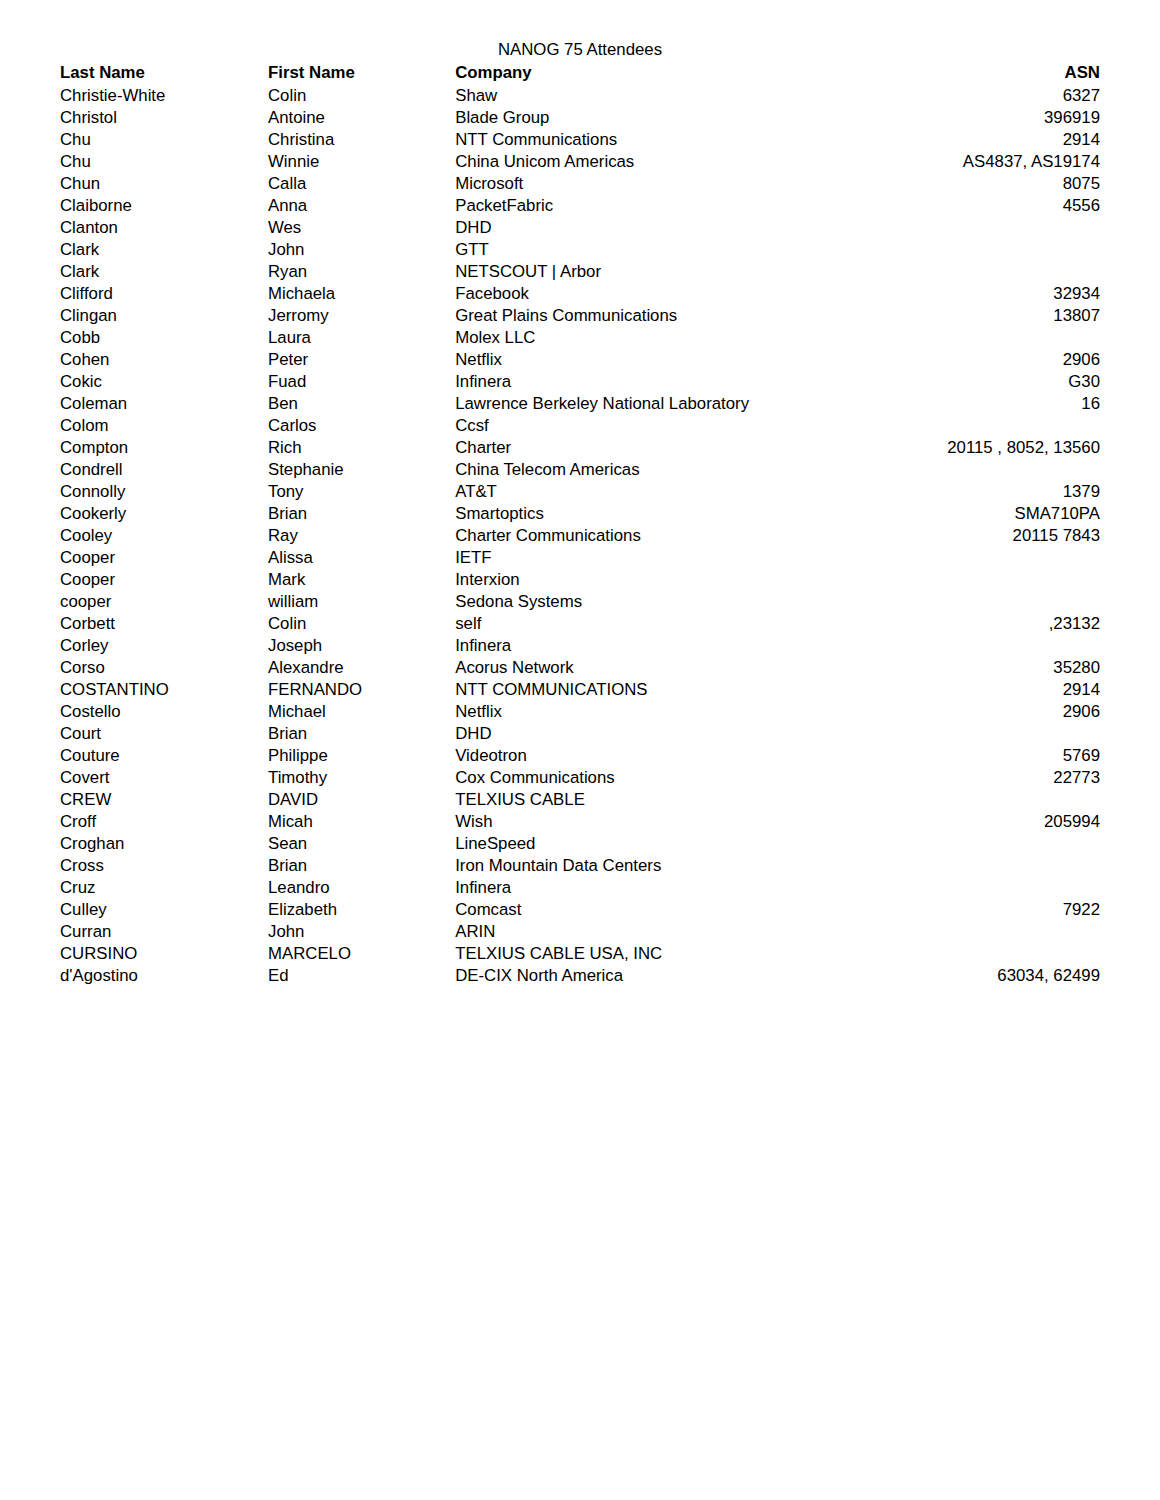NANOG 75 Attendees
| Last Name | First Name | Company | ASN |
| --- | --- | --- | --- |
| Christie-White | Colin | Shaw | 6327 |
| Christol | Antoine | Blade Group | 396919 |
| Chu | Christina | NTT Communications | 2914 |
| Chu | Winnie | China Unicom Americas | AS4837, AS19174 |
| Chun | Calla | Microsoft | 8075 |
| Claiborne | Anna | PacketFabric | 4556 |
| Clanton | Wes | DHD | |
| Clark | John | GTT | |
| Clark | Ryan | NETSCOUT / Arbor | |
| Clifford | Michaela | Facebook | 32934 |
| Clingan | Jerromy | Great Plains Communications | 13807 |
| Cobb | Laura | Molex LLC | |
| Cohen | Peter | Netflix | 2906 |
| Cokic | Fuad | Infinera | G30 |
| Coleman | Ben | Lawrence Berkeley National Laboratory | 16 |
| Colom | Carlos | Ccsf | |
| Compton | Rich | Charter | 20115 , 8052, 13560 |
| Condrell | Stephanie | China Telecom Americas | |
| Connolly | Tony | AT&T | 1379 |
| Cookerly | Brian | Smartoptics | SMA710PA |
| Cooley | Ray | Charter Communications | 20115 7843 |
| Cooper | Alissa | IETF | |
| Cooper | Mark | Interxion | |
| cooper | william | Sedona Systems | |
| Corbett | Colin | self | ,23132 |
| Corley | Joseph | Infinera | |
| Corso | Alexandre | Acorus Network | 35280 |
| COSTANTINO | FERNANDO | NTT COMMUNICATIONS | 2914 |
| Costello | Michael | Netflix | 2906 |
| Court | Brian | DHD | |
| Couture | Philippe | Videotron | 5769 |
| Covert | Timothy | Cox Communications | 22773 |
| CREW | DAVID | TELXIUS CABLE | |
| Croff | Micah | Wish | 205994 |
| Croghan | Sean | LineSpeed | |
| Cross | Brian | Iron Mountain Data Centers | |
| Cruz | Leandro | Infinera | |
| Culley | Elizabeth | Comcast | 7922 |
| Curran | John | ARIN | |
| CURSINO | MARCELO | TELXIUS CABLE USA, INC | |
| d'Agostino | Ed | DE-CIX North America | 63034, 62499 |